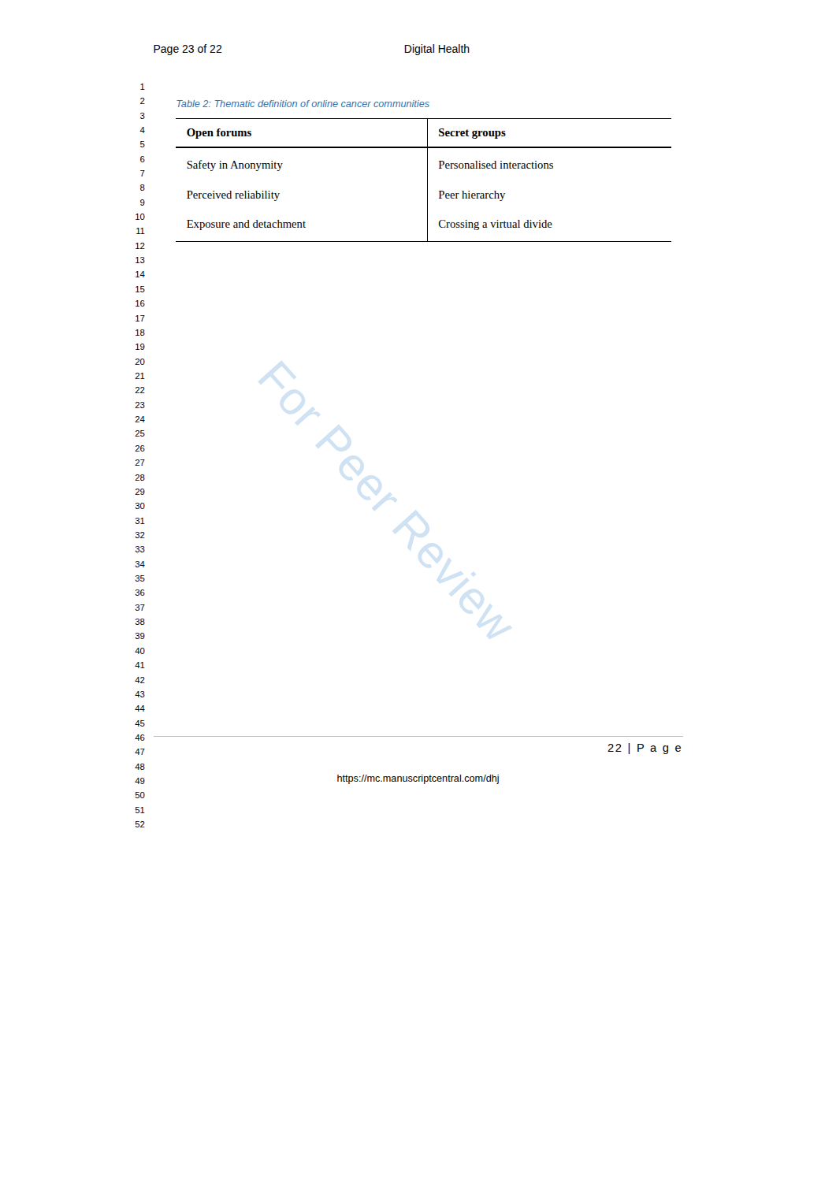Page 23 of 22
Digital Health
1
2
3
4
5
6
7
8
9
10
11
12
13
14
15
16
17
18
19
20
21
22
23
24
25
26
27
28
29
30
31
32
33
34
35
36
37
38
39
40
41
42
43
44
45
46
47
48
49
50
51
52
53
54
55
56
57
58
59
60
Table 2: Thematic definition of online cancer communities
| Open forums | Secret groups |
| --- | --- |
| Safety in Anonymity | Personalised interactions |
| Perceived reliability | Peer hierarchy |
| Exposure and detachment | Crossing a virtual divide |
For Peer Review
22 | P a g e
https://mc.manuscriptcentral.com/dhj